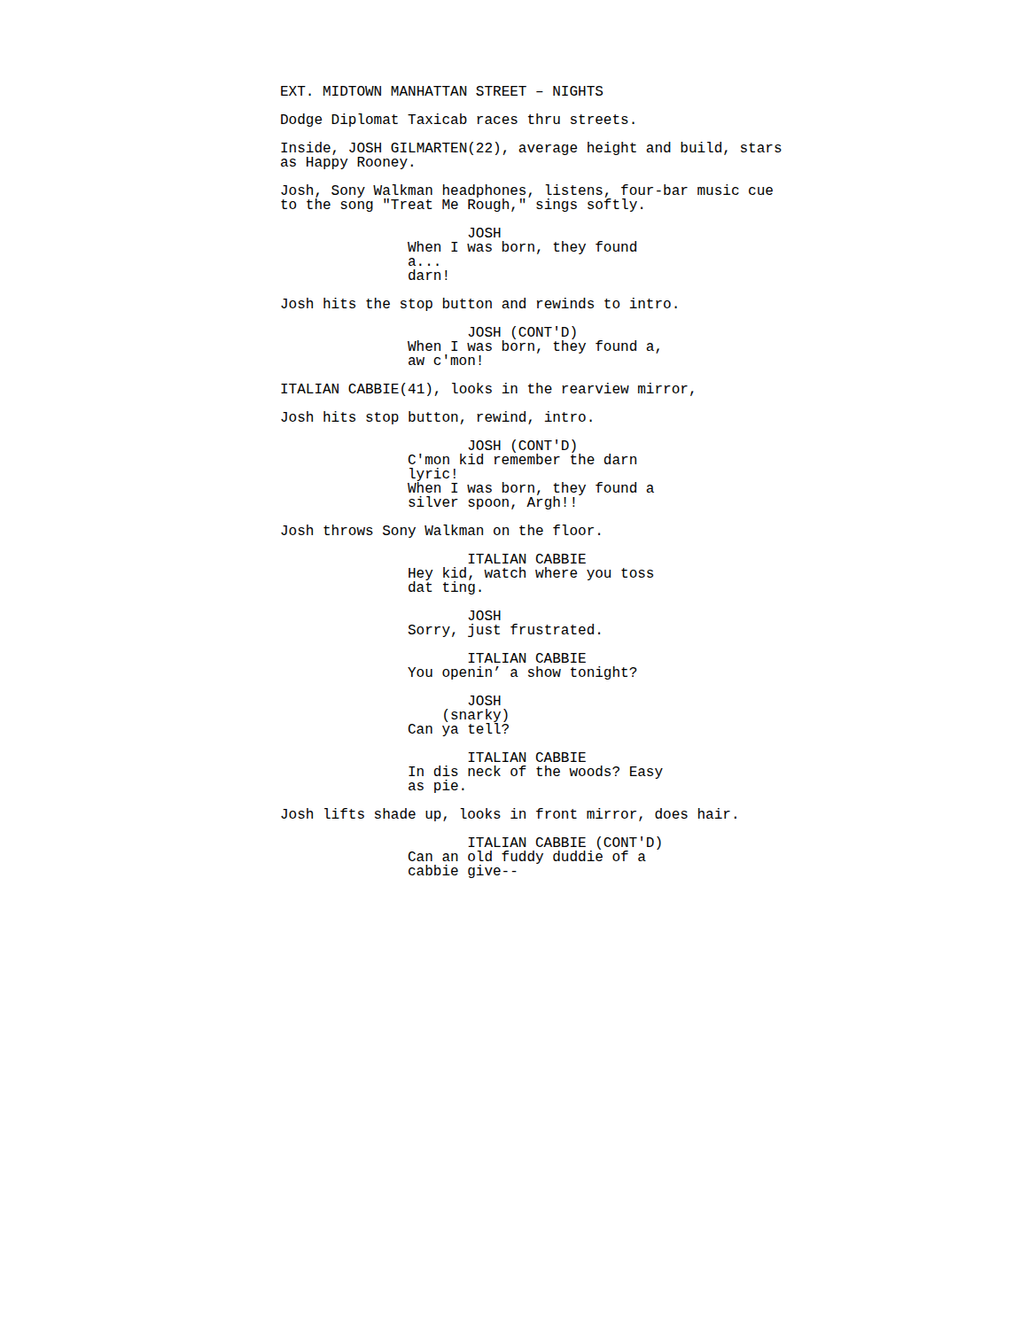EXT. MIDTOWN MANHATTAN STREET – NIGHTS
Dodge Diplomat Taxicab races thru streets.
Inside, JOSH GILMARTEN(22), average height and build, stars as Happy Rooney.
Josh, Sony Walkman headphones, listens, four-bar music cue to the song "Treat Me Rough," sings softly.
JOSH
When I was born, they found a...
darn!
Josh hits the stop button and rewinds to intro.
JOSH (CONT'D)
When I was born, they found a, aw c'mon!
ITALIAN CABBIE(41), looks in the rearview mirror,
Josh hits stop button, rewind, intro.
JOSH (CONT'D)
C'mon kid remember the darn lyric!
When I was born, they found a
silver spoon, Argh!!
Josh throws Sony Walkman on the floor.
ITALIAN CABBIE
Hey kid, watch where you toss dat ting.
JOSH
Sorry, just frustrated.
ITALIAN CABBIE
You openin’ a show tonight?
JOSH
(snarky)
Can ya tell?
ITALIAN CABBIE
In dis neck of the woods? Easy as pie.
Josh lifts shade up, looks in front mirror, does hair.
ITALIAN CABBIE (CONT'D)
Can an old fuddy duddie of a cabbie give--